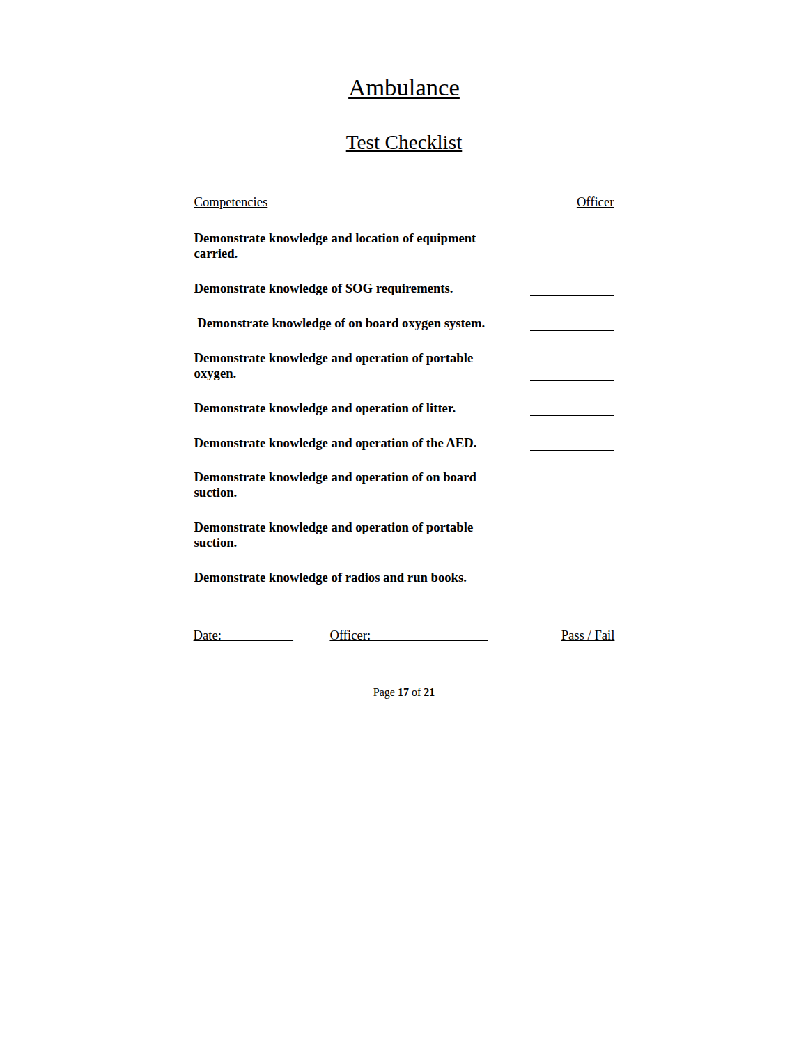Ambulance
Test Checklist
| Competencies | Officer |
| --- | --- |
| Demonstrate knowledge and location of equipment carried. | |
| Demonstrate knowledge of SOG requirements. | |
| Demonstrate knowledge of on board oxygen system. | |
| Demonstrate knowledge and operation of portable oxygen. | |
| Demonstrate knowledge and operation of litter. | |
| Demonstrate knowledge and operation of the AED. | |
| Demonstrate knowledge and operation of on board suction. | |
| Demonstrate knowledge and operation of portable suction. | |
| Demonstrate knowledge of radios and run books. | |
Date:___________ Officer:__________________ Pass / Fail
Page 17 of 21